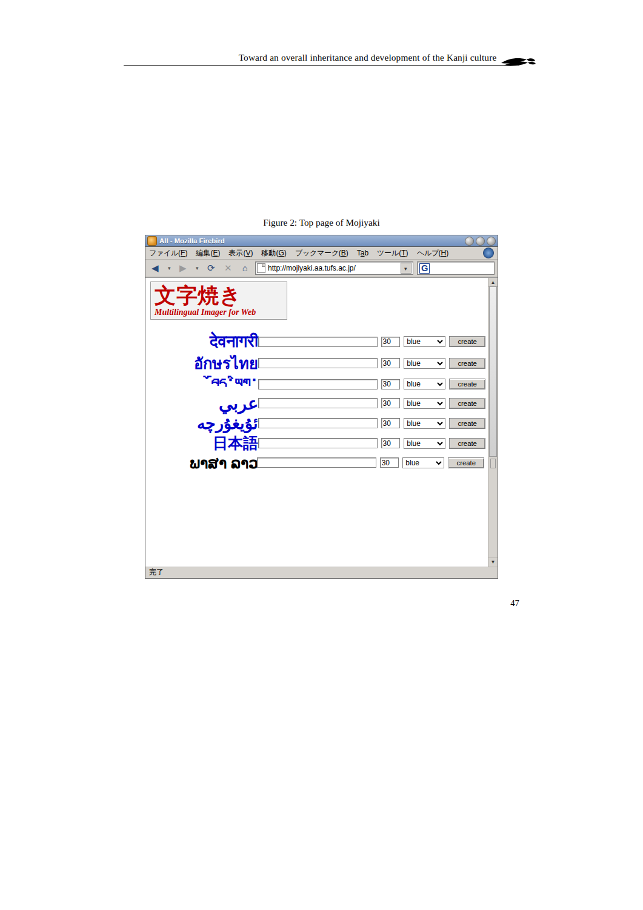Toward an overall inheritance and development of the Kanji culture
Figure 2: Top page of Mojiyaki
All - Mozilla Firebird
ファイル(F) 編集(E) 表示(V) 移動(G) ブックマーク(B) Tab ツール(T) ヘルプ(H)
◀ ▾ ▶ ▾ ⟳ ✕ ⌂
http://mojiyaki.aa.tufs.ac.jp/ ▾
G
文字焼き
Multilingual Imager for Web
| देवनागरी | blue create |
| อักษรไทย | blue create |
| བོད་ཡིག་ | blue create |
| عربي | blue create |
| ئۇيغۇرچە | blue create |
| 日本語 | blue create |
| ພາສາ ລາວ | blue create |
▲
▼
完了
47